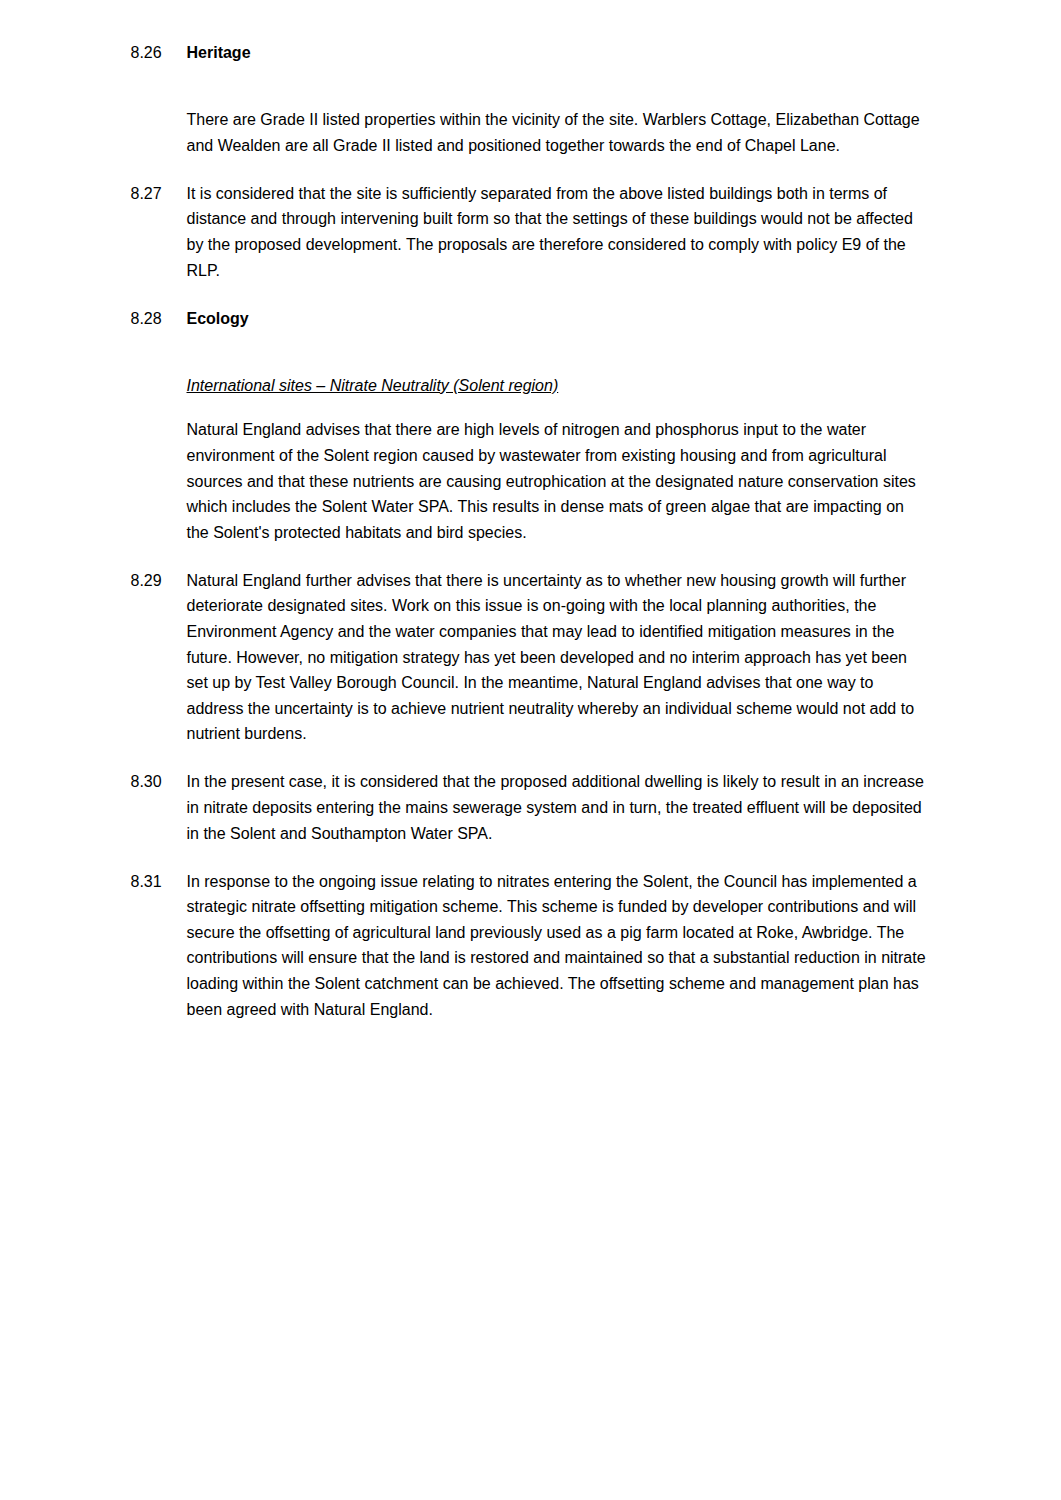8.26
Heritage
There are Grade II listed properties within the vicinity of the site. Warblers Cottage, Elizabethan Cottage and Wealden are all Grade II listed and positioned together towards the end of Chapel Lane.
8.27
It is considered that the site is sufficiently separated from the above listed buildings both in terms of distance and through intervening built form so that the settings of these buildings would not be affected by the proposed development. The proposals are therefore considered to comply with policy E9 of the RLP.
8.28
Ecology
International sites – Nitrate Neutrality (Solent region)
Natural England advises that there are high levels of nitrogen and phosphorus input to the water environment of the Solent region caused by wastewater from existing housing and from agricultural sources and that these nutrients are causing eutrophication at the designated nature conservation sites which includes the Solent Water SPA. This results in dense mats of green algae that are impacting on the Solent's protected habitats and bird species.
8.29
Natural England further advises that there is uncertainty as to whether new housing growth will further deteriorate designated sites. Work on this issue is on-going with the local planning authorities, the Environment Agency and the water companies that may lead to identified mitigation measures in the future. However, no mitigation strategy has yet been developed and no interim approach has yet been set up by Test Valley Borough Council. In the meantime, Natural England advises that one way to address the uncertainty is to achieve nutrient neutrality whereby an individual scheme would not add to nutrient burdens.
8.30
In the present case, it is considered that the proposed additional dwelling is likely to result in an increase in nitrate deposits entering the mains sewerage system and in turn, the treated effluent will be deposited in the Solent and Southampton Water SPA.
8.31
In response to the ongoing issue relating to nitrates entering the Solent, the Council has implemented a strategic nitrate offsetting mitigation scheme. This scheme is funded by developer contributions and will secure the offsetting of agricultural land previously used as a pig farm located at Roke, Awbridge. The contributions will ensure that the land is restored and maintained so that a substantial reduction in nitrate loading within the Solent catchment can be achieved. The offsetting scheme and management plan has been agreed with Natural England.